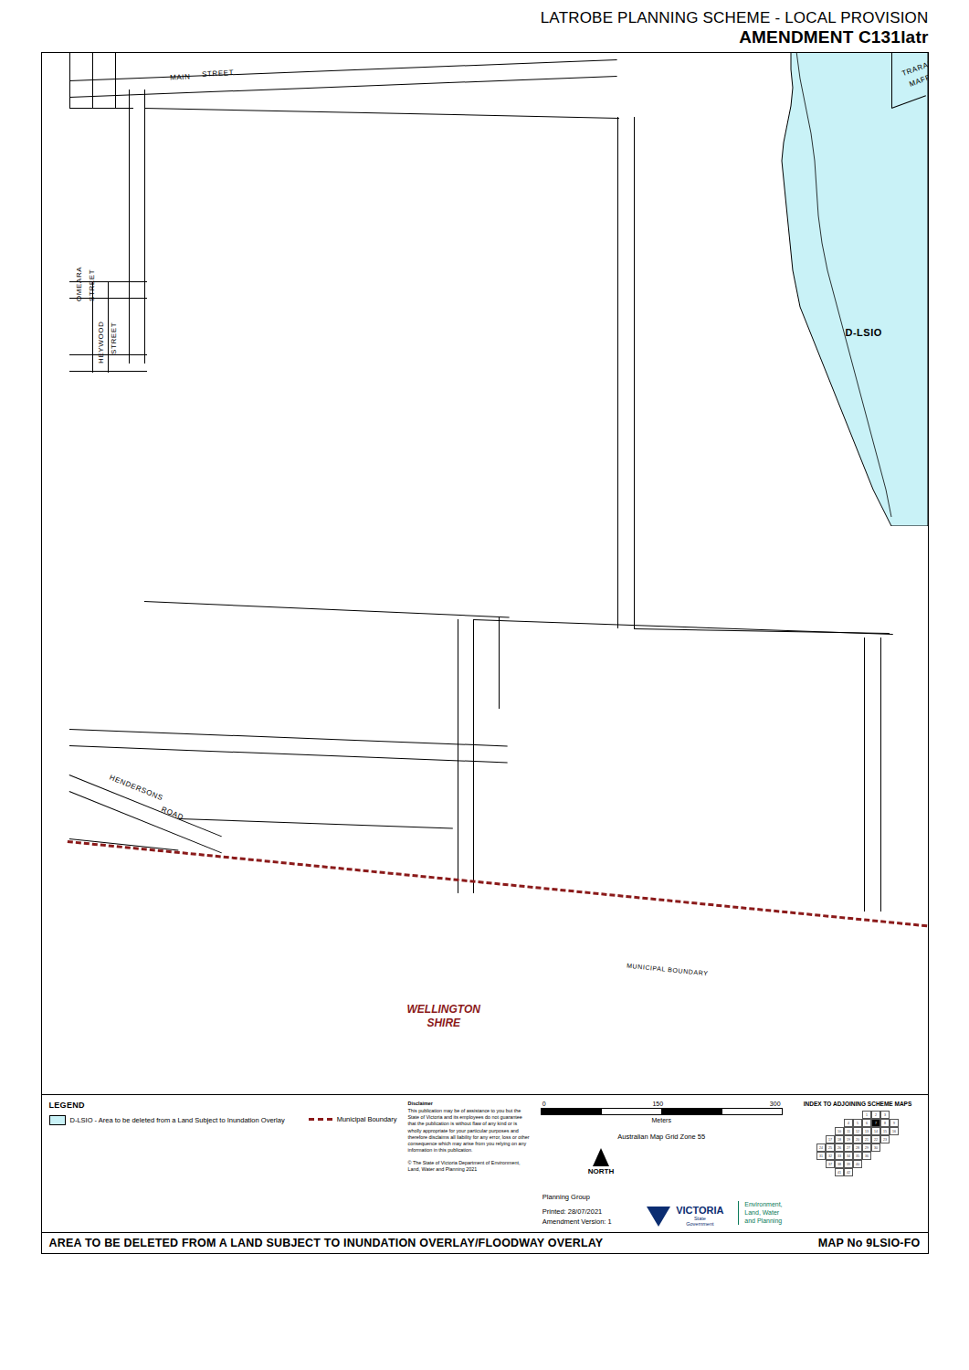LATROBE PLANNING SCHEME - LOCAL PROVISION
AMENDMENT C131latr
MAIN
STREET
OMEARA
STREET
HEYWOOD
STREET
HENDERSONS
ROAD
TRARALGON -
MAFRA ROAD
MUNICIPAL BOUNDARY
D-LSIO
WELLINGTON
SHIRE
LEGEND
D-LSIO - Area to be deleted from a Land Subject to Inundation Overlay
Municipal Boundary
Disclaimer
This publication may be of assistance to you but the State of Victoria and its employees do not guarantee that the publication is without flaw of any kind or is wholly appropriate for your particular purposes and therefore disclaims all liability for any error, loss or other consequence which may arise from you relying on any information in this publication.
© The State of Victoria Department of Environment, Land, Water and Planning 2021
0150300
Meters
Australian Map Grid Zone 55
NORTH
Planning Group
Printed: 28/07/2021
Amendment Version: 1
VICTORIA
State
Government
Environment,
Land, Water
and Planning
INDEX TO ADJOINING SCHEME MAPS
123 456789 10111213141516 17181920212223 24252627282930 313233343536 37383940 4142
AREA TO BE DELETED FROM A LAND SUBJECT TO INUNDATION OVERLAY/FLOODWAY OVERLAY
MAP No 9LSIO-FO